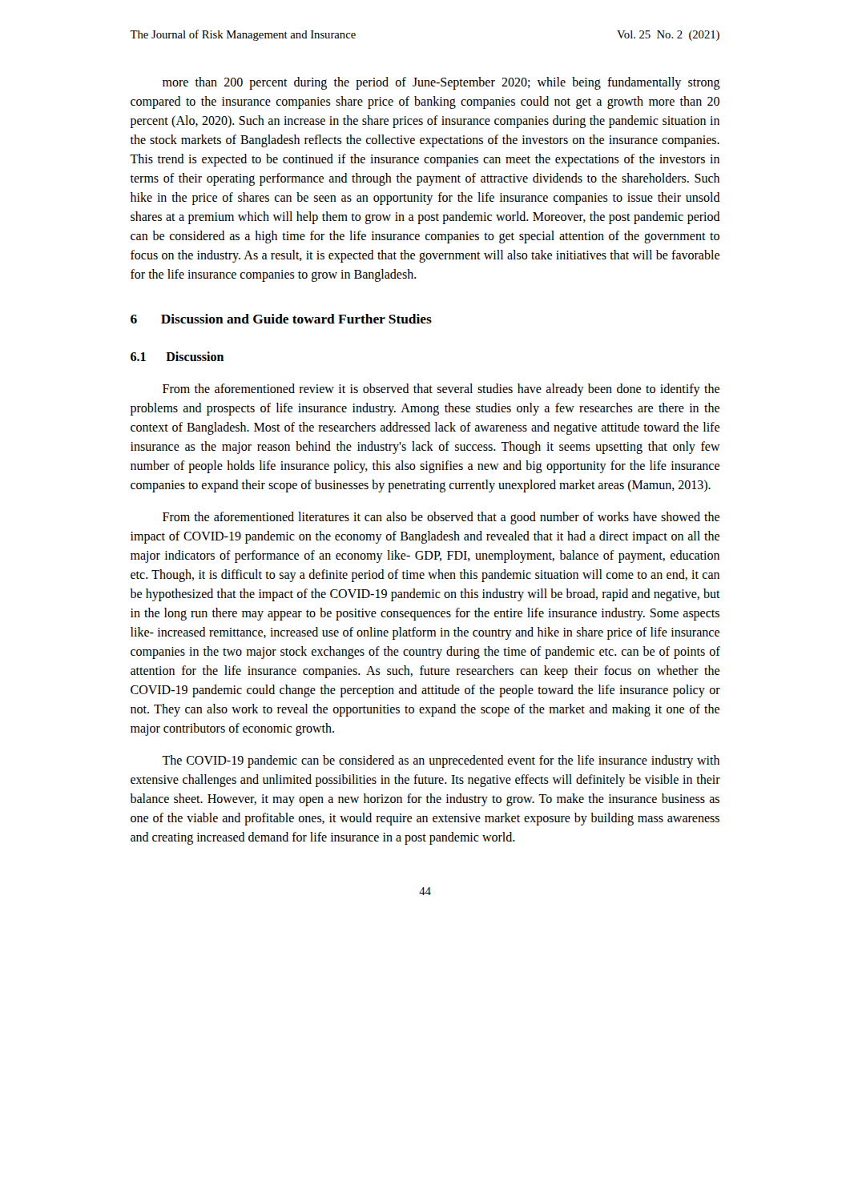The Journal of Risk Management and Insurance
Vol. 25 No. 2 (2021)
more than 200 percent during the period of June-September 2020; while being fundamentally strong compared to the insurance companies share price of banking companies could not get a growth more than 20 percent (Alo, 2020). Such an increase in the share prices of insurance companies during the pandemic situation in the stock markets of Bangladesh reflects the collective expectations of the investors on the insurance companies. This trend is expected to be continued if the insurance companies can meet the expectations of the investors in terms of their operating performance and through the payment of attractive dividends to the shareholders. Such hike in the price of shares can be seen as an opportunity for the life insurance companies to issue their unsold shares at a premium which will help them to grow in a post pandemic world. Moreover, the post pandemic period can be considered as a high time for the life insurance companies to get special attention of the government to focus on the industry. As a result, it is expected that the government will also take initiatives that will be favorable for the life insurance companies to grow in Bangladesh.
6 Discussion and Guide toward Further Studies
6.1 Discussion
From the aforementioned review it is observed that several studies have already been done to identify the problems and prospects of life insurance industry. Among these studies only a few researches are there in the context of Bangladesh. Most of the researchers addressed lack of awareness and negative attitude toward the life insurance as the major reason behind the industry's lack of success. Though it seems upsetting that only few number of people holds life insurance policy, this also signifies a new and big opportunity for the life insurance companies to expand their scope of businesses by penetrating currently unexplored market areas (Mamun, 2013).
From the aforementioned literatures it can also be observed that a good number of works have showed the impact of COVID-19 pandemic on the economy of Bangladesh and revealed that it had a direct impact on all the major indicators of performance of an economy like- GDP, FDI, unemployment, balance of payment, education etc. Though, it is difficult to say a definite period of time when this pandemic situation will come to an end, it can be hypothesized that the impact of the COVID-19 pandemic on this industry will be broad, rapid and negative, but in the long run there may appear to be positive consequences for the entire life insurance industry. Some aspects like- increased remittance, increased use of online platform in the country and hike in share price of life insurance companies in the two major stock exchanges of the country during the time of pandemic etc. can be of points of attention for the life insurance companies. As such, future researchers can keep their focus on whether the COVID-19 pandemic could change the perception and attitude of the people toward the life insurance policy or not. They can also work to reveal the opportunities to expand the scope of the market and making it one of the major contributors of economic growth.
The COVID-19 pandemic can be considered as an unprecedented event for the life insurance industry with extensive challenges and unlimited possibilities in the future. Its negative effects will definitely be visible in their balance sheet. However, it may open a new horizon for the industry to grow. To make the insurance business as one of the viable and profitable ones, it would require an extensive market exposure by building mass awareness and creating increased demand for life insurance in a post pandemic world.
44